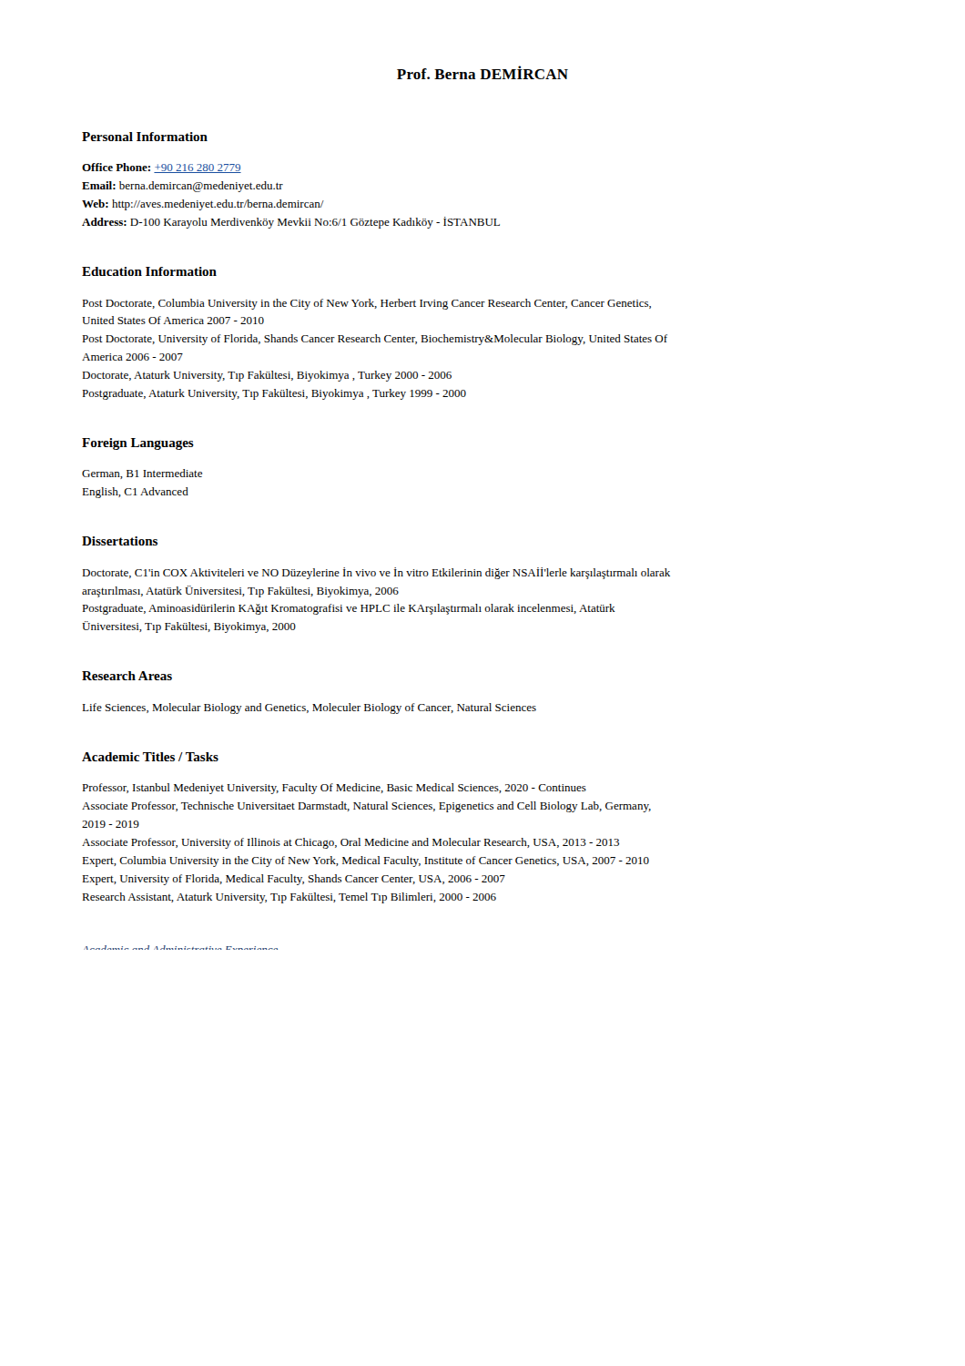Prof. Berna DEMİRCAN
Personal Information
Office Phone: +90 216 280 2779
Email: berna.demircan@medeniyet.edu.tr
Web: http://aves.medeniyet.edu.tr/berna.demircan/
Address: D-100 Karayolu Merdivenköy Mevkii No:6/1 Göztepe Kadıköy - İSTANBUL
Education Information
Post Doctorate, Columbia University in the City of New York, Herbert Irving Cancer Research Center, Cancer Genetics,
United States Of America 2007 - 2010
Post Doctorate, University of Florida, Shands Cancer Research Center, Biochemistry&Molecular Biology, United States Of
America 2006 - 2007
Doctorate, Ataturk University, Tıp Fakültesi, Biyokimya , Turkey 2000 - 2006
Postgraduate, Ataturk University, Tıp Fakültesi, Biyokimya , Turkey 1999 - 2000
Foreign Languages
German, B1 Intermediate
English, C1 Advanced
Dissertations
Doctorate, C1'in COX Aktiviteleri ve NO Düzeylerine İn vivo ve İn vitro Etkilerinin diğer NSAİİ'lerle karşılaştırmalı olarak
araştırılması, Atatürk Üniversitesi, Tıp Fakültesi, Biyokimya, 2006
Postgraduate, Aminoasidürilerin KAğıt Kromatografisi ve HPLC ile KArşılaştırmalı olarak incelenmesi, Atatürk
Üniversitesi, Tıp Fakültesi, Biyokimya, 2000
Research Areas
Life Sciences, Molecular Biology and Genetics, Moleculer Biology of Cancer, Natural Sciences
Academic Titles / Tasks
Professor, Istanbul Medeniyet University, Faculty Of Medicine, Basic Medical Sciences, 2020 - Continues
Associate Professor, Technische Universitaet Darmstadt, Natural Sciences, Epigenetics and Cell Biology Lab, Germany,
2019 - 2019
Associate Professor, University of Illinois at Chicago, Oral Medicine and Molecular Research, USA, 2013 - 2013
Expert, Columbia University in the City of New York, Medical Faculty, Institute of Cancer Genetics, USA, 2007 - 2010
Expert, University of Florida, Medical Faculty, Shands Cancer Center, USA, 2006 - 2007
Research Assistant, Ataturk University, Tıp Fakültesi, Temel Tıp Bilimleri, 2000 - 2006
Academic and Administrative Experience